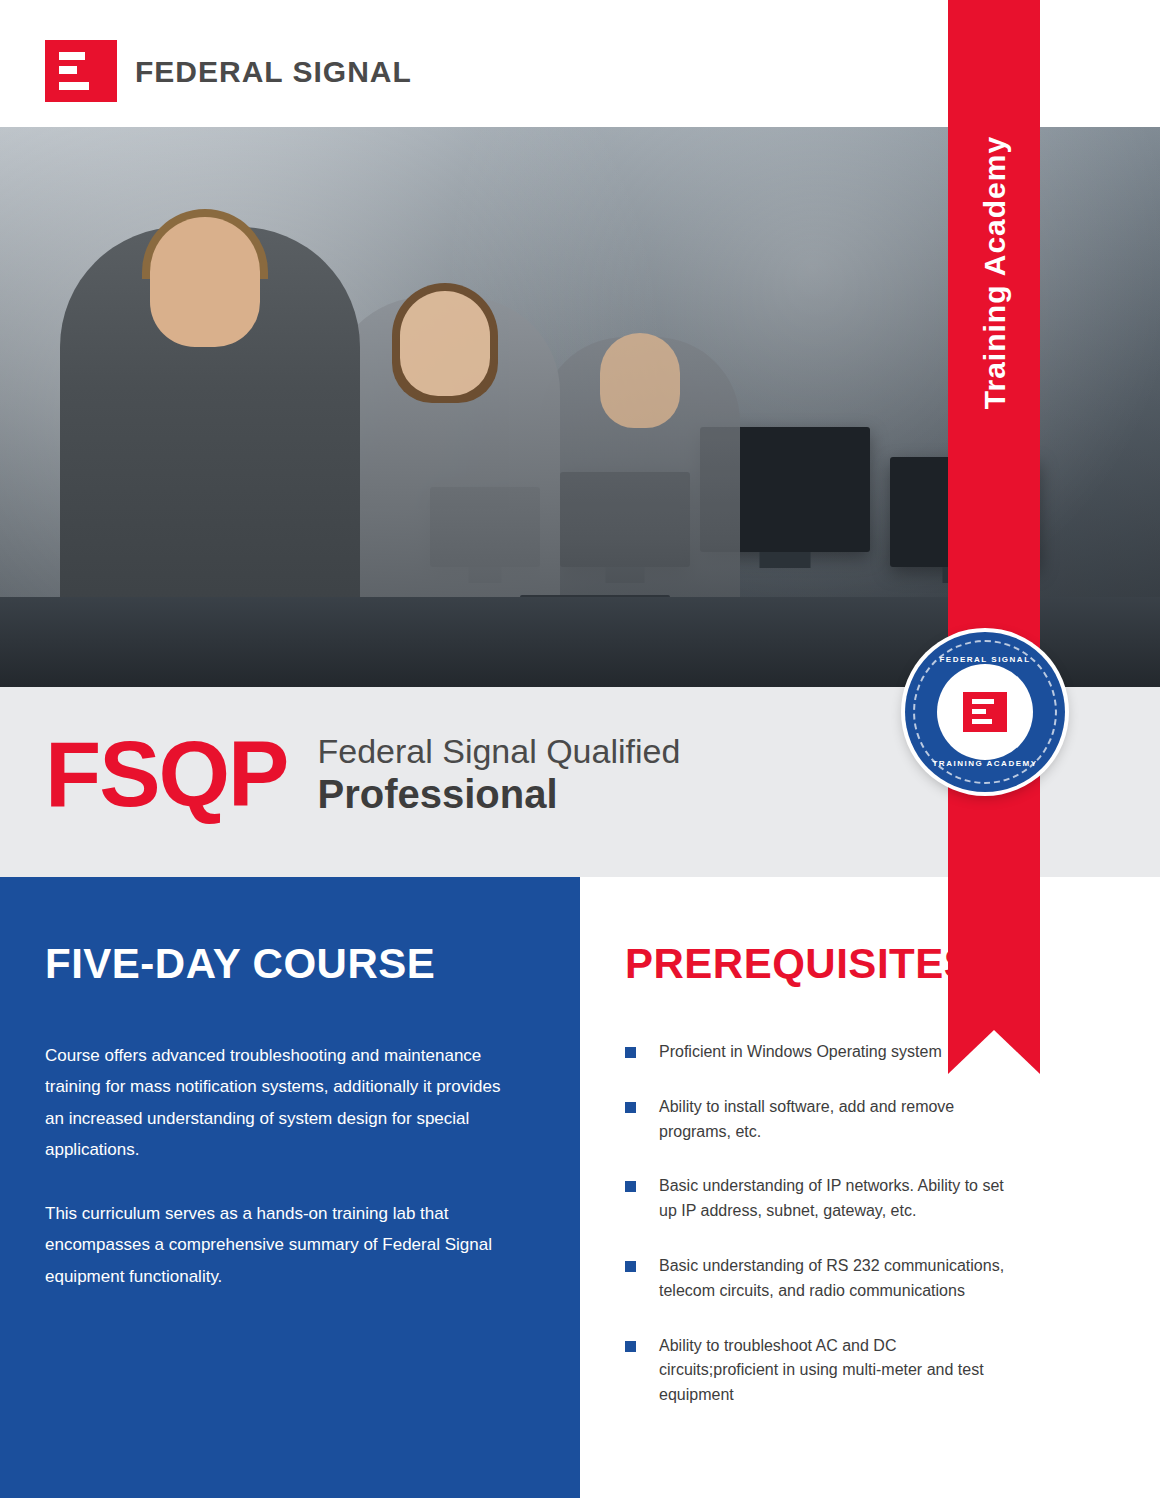FEDERAL SIGNAL
Training Academy
FEDERAL SIGNAL
TRAINING ACADEMY
FSQP
Federal Signal Qualified
Professional
FIVE-DAY COURSE
Course offers advanced troubleshooting and maintenance training for mass notification systems, additionally it provides an increased understanding of system design for special applications.
This curriculum serves as a hands-on training lab that encompasses a comprehensive summary of Federal Signal equipment functionality.
PREREQUISITES
Proficient in Windows Operating system
Ability to install software, add and remove programs, etc.
Basic understanding of IP networks. Ability to set up IP address, subnet, gateway, etc.
Basic understanding of RS 232 communications, telecom circuits, and radio communications
Ability to troubleshoot AC and DC circuits;proficient in using multi-meter and test equipment